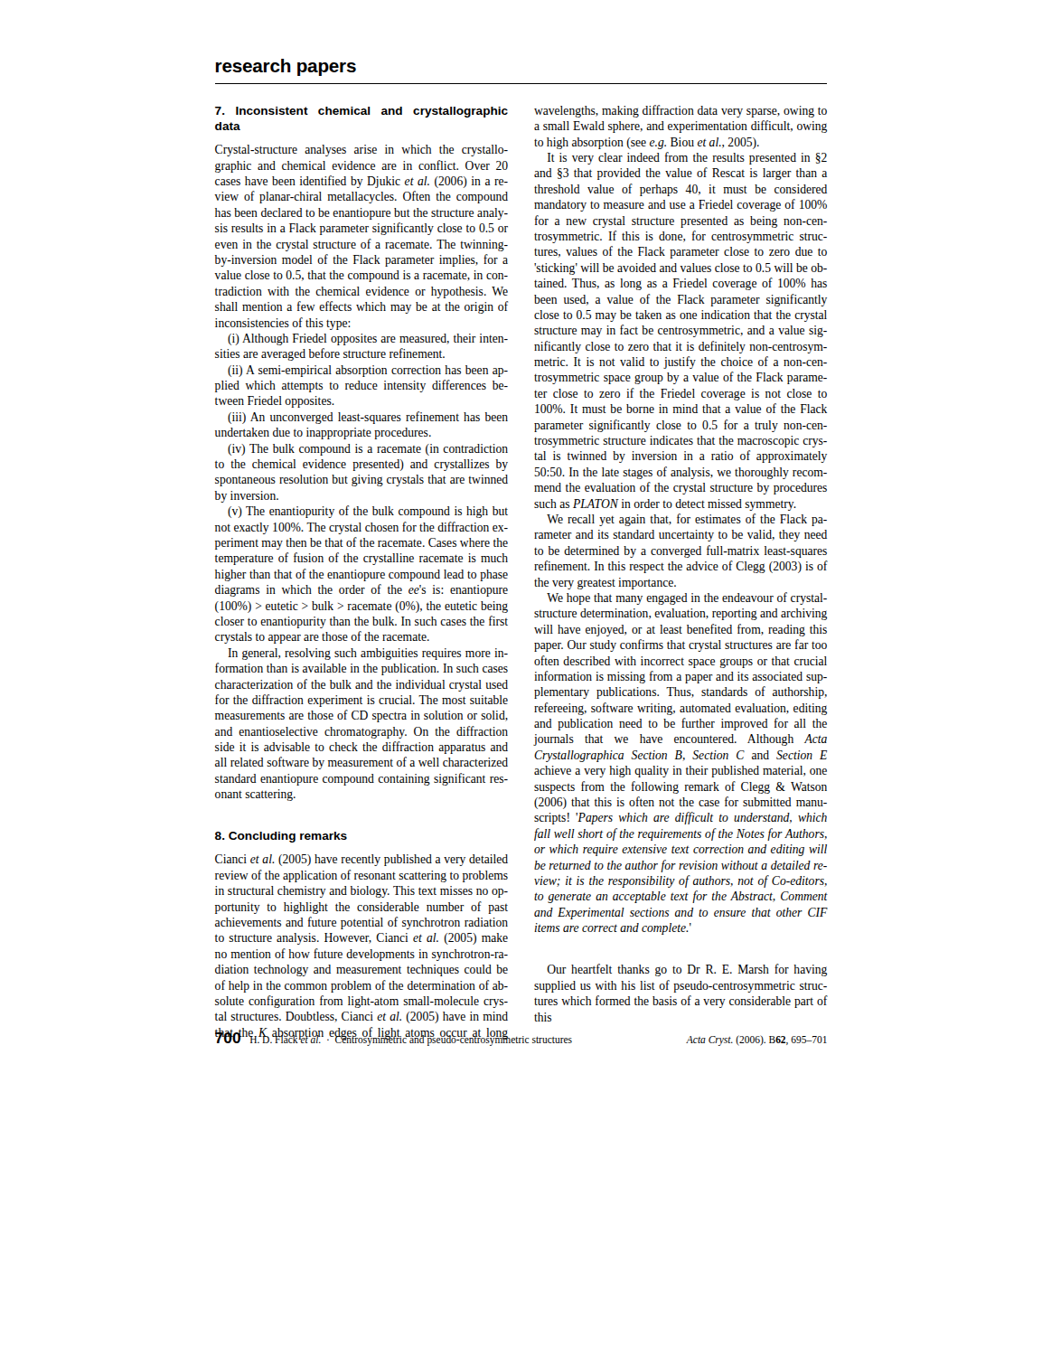research papers
7. Inconsistent chemical and crystallographic data
Crystal-structure analyses arise in which the crystallographic and chemical evidence are in conflict. Over 20 cases have been identified by Djukic et al. (2006) in a review of planar-chiral metallacycles. Often the compound has been declared to be enantiopure but the structure analysis results in a Flack parameter significantly close to 0.5 or even in the crystal structure of a racemate. The twinning-by-inversion model of the Flack parameter implies, for a value close to 0.5, that the compound is a racemate, in contradiction with the chemical evidence or hypothesis. We shall mention a few effects which may be at the origin of inconsistencies of this type:
(i) Although Friedel opposites are measured, their intensities are averaged before structure refinement.
(ii) A semi-empirical absorption correction has been applied which attempts to reduce intensity differences between Friedel opposites.
(iii) An unconverged least-squares refinement has been undertaken due to inappropriate procedures.
(iv) The bulk compound is a racemate (in contradiction to the chemical evidence presented) and crystallizes by spontaneous resolution but giving crystals that are twinned by inversion.
(v) The enantiopurity of the bulk compound is high but not exactly 100%. The crystal chosen for the diffraction experiment may then be that of the racemate. Cases where the temperature of fusion of the crystalline racemate is much higher than that of the enantiopure compound lead to phase diagrams in which the order of the ee's is: enantiopure (100%) > eutetic > bulk > racemate (0%), the eutetic being closer to enantiopurity than the bulk. In such cases the first crystals to appear are those of the racemate.
In general, resolving such ambiguities requires more information than is available in the publication. In such cases characterization of the bulk and the individual crystal used for the diffraction experiment is crucial. The most suitable measurements are those of CD spectra in solution or solid, and enantioselective chromatography. On the diffraction side it is advisable to check the diffraction apparatus and all related software by measurement of a well characterized standard enantiopure compound containing significant resonant scattering.
8. Concluding remarks
Cianci et al. (2005) have recently published a very detailed review of the application of resonant scattering to problems in structural chemistry and biology. This text misses no opportunity to highlight the considerable number of past achievements and future potential of synchrotron radiation to structure analysis. However, Cianci et al. (2005) make no mention of how future developments in synchrotron-radiation technology and measurement techniques could be of help in the common problem of the determination of absolute configuration from light-atom small-molecule crystal structures. Doubtless, Cianci et al. (2005) have in mind that the K absorption edges of light atoms occur at long wavelengths, making diffraction data very sparse, owing to a small Ewald sphere, and experimentation difficult, owing to high absorption (see e.g. Biou et al., 2005).
It is very clear indeed from the results presented in §2 and §3 that provided the value of Rescat is larger than a threshold value of perhaps 40, it must be considered mandatory to measure and use a Friedel coverage of 100% for a new crystal structure presented as being non-centrosymmetric. If this is done, for centrosymmetric structures, values of the Flack parameter close to zero due to 'sticking' will be avoided and values close to 0.5 will be obtained. Thus, as long as a Friedel coverage of 100% has been used, a value of the Flack parameter significantly close to 0.5 may be taken as one indication that the crystal structure may in fact be centrosymmetric, and a value significantly close to zero that it is definitely non-centrosymmetric. It is not valid to justify the choice of a non-centrosymmetric space group by a value of the Flack parameter close to zero if the Friedel coverage is not close to 100%. It must be borne in mind that a value of the Flack parameter significantly close to 0.5 for a truly non-centrosymmetric structure indicates that the macroscopic crystal is twinned by inversion in a ratio of approximately 50:50. In the late stages of analysis, we thoroughly recommend the evaluation of the crystal structure by procedures such as PLATON in order to detect missed symmetry.
We recall yet again that, for estimates of the Flack parameter and its standard uncertainty to be valid, they need to be determined by a converged full-matrix least-squares refinement. In this respect the advice of Clegg (2003) is of the very greatest importance.
We hope that many engaged in the endeavour of crystal-structure determination, evaluation, reporting and archiving will have enjoyed, or at least benefited from, reading this paper. Our study confirms that crystal structures are far too often described with incorrect space groups or that crucial information is missing from a paper and its associated supplementary publications. Thus, standards of authorship, refereeing, software writing, automated evaluation, editing and publication need to be further improved for all the journals that we have encountered. Although Acta Crystallographica Section B, Section C and Section E achieve a very high quality in their published material, one suspects from the following remark of Clegg & Watson (2006) that this is often not the case for submitted manuscripts! 'Papers which are difficult to understand, which fall well short of the requirements of the Notes for Authors, or which require extensive text correction and editing will be returned to the author for revision without a detailed review; it is the responsibility of authors, not of Co-editors, to generate an acceptable text for the Abstract, Comment and Experimental sections and to ensure that other CIF items are correct and complete.'
Our heartfelt thanks go to Dr R. E. Marsh for having supplied us with his list of pseudo-centrosymmetric structures which formed the basis of a very considerable part of this
700 H. D. Flack et al. · Centrosymmetric and pseudo-centrosymmetric structures
Acta Cryst. (2006). B62, 695–701